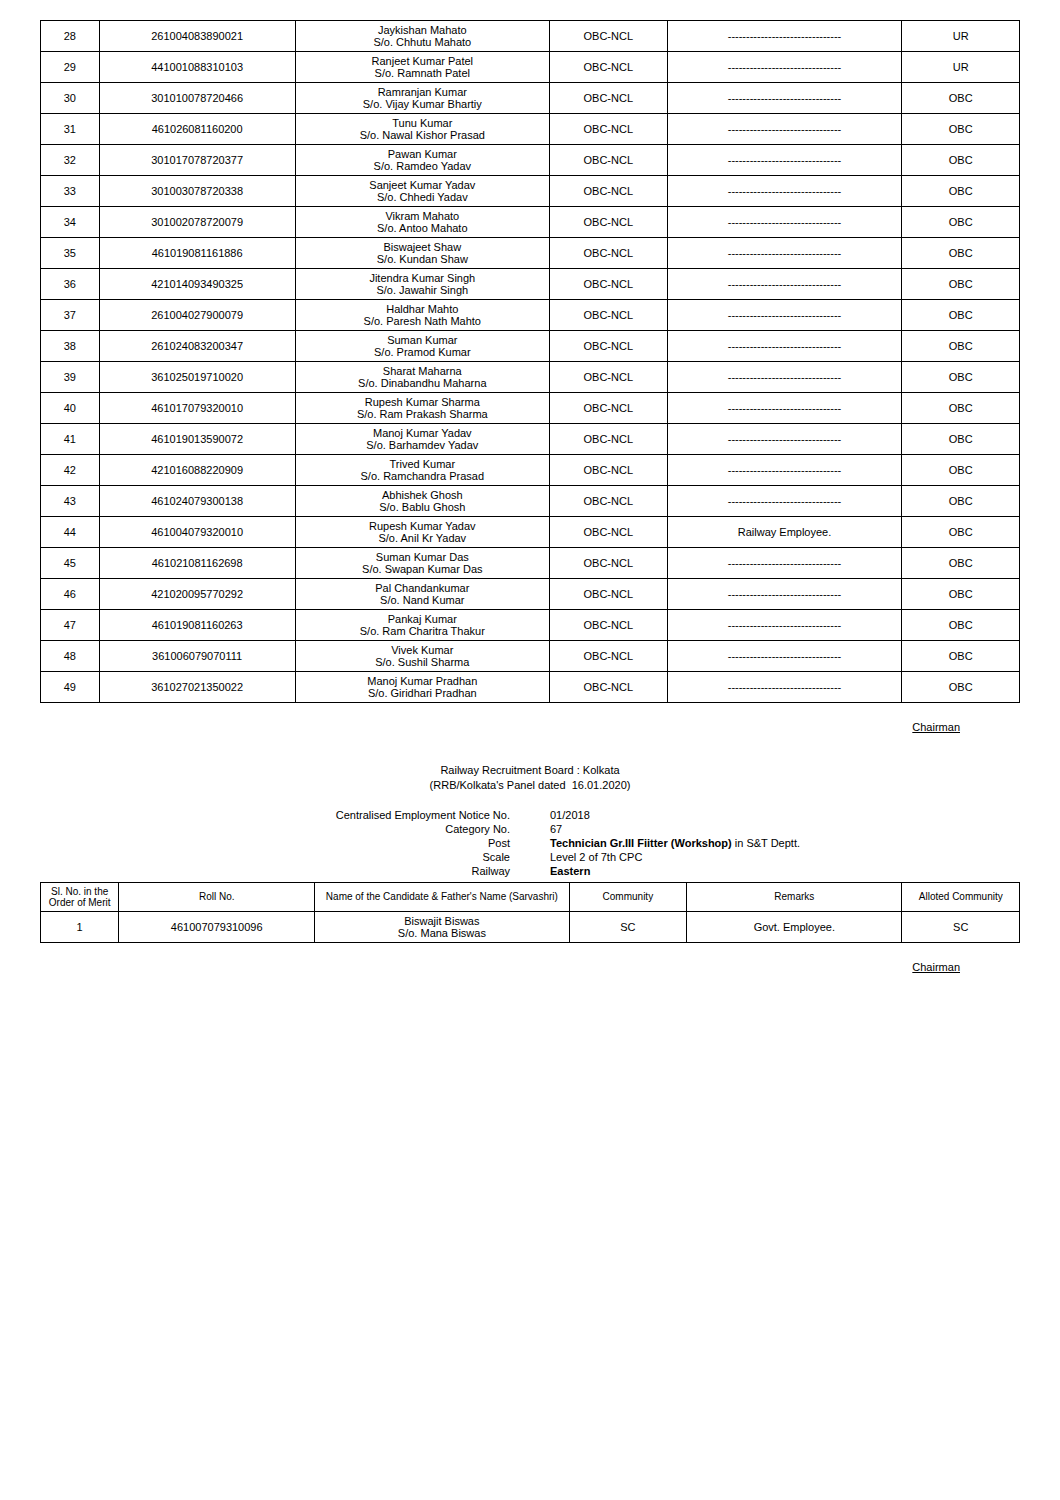| 28 | 261004083890021 | Jaykishan Mahato S/o. Chhutu Mahato | OBC-NCL | ------------------------------- | UR |
| 29 | 441001088310103 | Ranjeet Kumar Patel S/o. Ramnath Patel | OBC-NCL | ------------------------------- | UR |
| 30 | 301010078720466 | Ramranjan Kumar S/o. Vijay Kumar Bhartiy | OBC-NCL | ------------------------------- | OBC |
| 31 | 461026081160200 | Tunu Kumar S/o. Nawal Kishor Prasad | OBC-NCL | ------------------------------- | OBC |
| 32 | 301017078720377 | Pawan Kumar S/o. Ramdeo Yadav | OBC-NCL | ------------------------------- | OBC |
| 33 | 301003078720338 | Sanjeet Kumar Yadav S/o. Chhedi Yadav | OBC-NCL | ------------------------------- | OBC |
| 34 | 301002078720079 | Vikram Mahato S/o. Antoo Mahato | OBC-NCL | ------------------------------- | OBC |
| 35 | 461019081161886 | Biswajeet Shaw S/o. Kundan Shaw | OBC-NCL | ------------------------------- | OBC |
| 36 | 421014093490325 | Jitendra Kumar Singh S/o. Jawahir Singh | OBC-NCL | ------------------------------- | OBC |
| 37 | 261004027900079 | Haldhar Mahto S/o. Paresh Nath Mahto | OBC-NCL | ------------------------------- | OBC |
| 38 | 261024083200347 | Suman Kumar S/o. Pramod Kumar | OBC-NCL | ------------------------------- | OBC |
| 39 | 361025019710020 | Sharat Maharna S/o. Dinabandhu Maharna | OBC-NCL | ------------------------------- | OBC |
| 40 | 461017079320010 | Rupesh Kumar Sharma S/o. Ram Prakash Sharma | OBC-NCL | ------------------------------- | OBC |
| 41 | 461019013590072 | Manoj Kumar Yadav S/o. Barhamdev Yadav | OBC-NCL | ------------------------------- | OBC |
| 42 | 421016088220909 | Trived Kumar S/o. Ramchandra Prasad | OBC-NCL | ------------------------------- | OBC |
| 43 | 461024079300138 | Abhishek Ghosh S/o. Bablu Ghosh | OBC-NCL | ------------------------------- | OBC |
| 44 | 461004079320010 | Rupesh Kumar Yadav S/o. Anil Kr Yadav | OBC-NCL | Railway Employee. | OBC |
| 45 | 461021081162698 | Suman Kumar Das S/o. Swapan Kumar Das | OBC-NCL | ------------------------------- | OBC |
| 46 | 421020095770292 | Pal Chandankumar S/o. Nand Kumar | OBC-NCL | ------------------------------- | OBC |
| 47 | 461019081160263 | Pankaj Kumar S/o. Ram Charitra Thakur | OBC-NCL | ------------------------------- | OBC |
| 48 | 361006079070111 | Vivek Kumar S/o. Sushil Sharma | OBC-NCL | ------------------------------- | OBC |
| 49 | 361027021350022 | Manoj Kumar Pradhan S/o. Giridhari Pradhan | OBC-NCL | ------------------------------- | OBC |
Chairman
Railway Recruitment Board : Kolkata
(RRB/Kolkata's Panel dated 16.01.2020)
| Centralised Employment Notice No. | 01/2018 |
| Category No. | 67 |
| Post | Technician Gr.III Fiitter (Workshop) in S&T Deptt. |
| Scale | Level 2 of 7th CPC |
| Railway | Eastern |
| Sl. No. in the Order of Merit | Roll No. | Name of the Candidate & Father's Name (Sarvashri) | Community | Remarks | Alloted Community |
| --- | --- | --- | --- | --- | --- |
| 1 | 461007079310096 | Biswajit Biswas S/o. Mana Biswas | SC | Govt. Employee. | SC |
Chairman